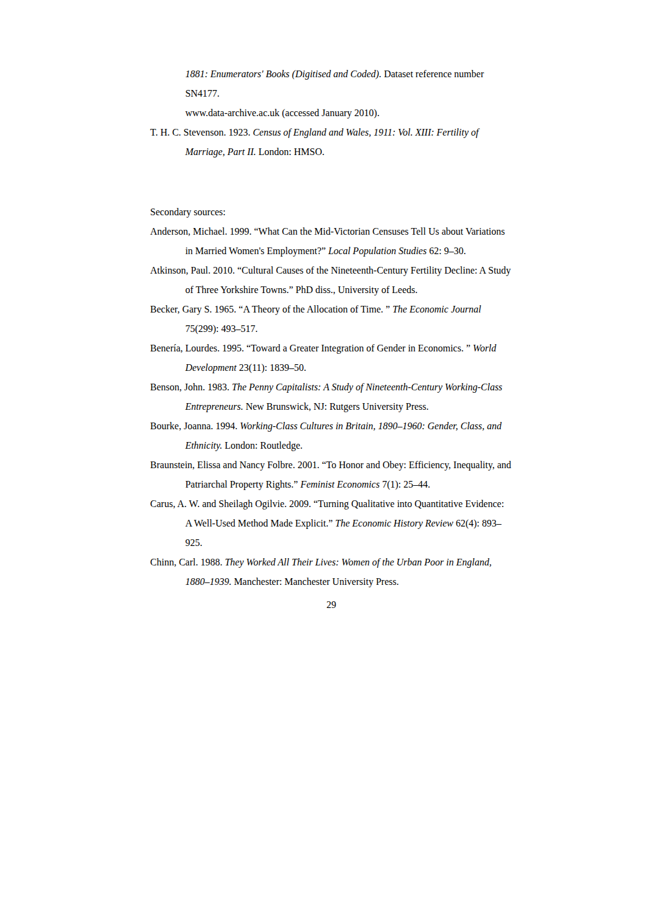1881: Enumerators' Books (Digitised and Coded). Dataset reference number SN4177.
www.data-archive.ac.uk (accessed January 2010).
T. H. C. Stevenson. 1923. Census of England and Wales, 1911: Vol. XIII: Fertility of Marriage, Part II. London: HMSO.
Secondary sources:
Anderson, Michael. 1999. “What Can the Mid-Victorian Censuses Tell Us about Variations in Married Women's Employment?” Local Population Studies 62: 9–30.
Atkinson, Paul. 2010. “Cultural Causes of the Nineteenth-Century Fertility Decline: A Study of Three Yorkshire Towns.” PhD diss., University of Leeds.
Becker, Gary S. 1965. “A Theory of the Allocation of Time. ” The Economic Journal 75(299): 493–517.
Benería, Lourdes. 1995. “Toward a Greater Integration of Gender in Economics. ” World Development 23(11): 1839–50.
Benson, John. 1983. The Penny Capitalists: A Study of Nineteenth-Century Working-Class Entrepreneurs. New Brunswick, NJ: Rutgers University Press.
Bourke, Joanna. 1994. Working-Class Cultures in Britain, 1890–1960: Gender, Class, and Ethnicity. London: Routledge.
Braunstein, Elissa and Nancy Folbre. 2001. “To Honor and Obey: Efficiency, Inequality, and Patriarchal Property Rights.” Feminist Economics 7(1): 25–44.
Carus, A. W. and Sheilagh Ogilvie. 2009. “Turning Qualitative into Quantitative Evidence: A Well-Used Method Made Explicit.” The Economic History Review 62(4): 893–925.
Chinn, Carl. 1988. They Worked All Their Lives: Women of the Urban Poor in England, 1880–1939. Manchester: Manchester University Press.
29